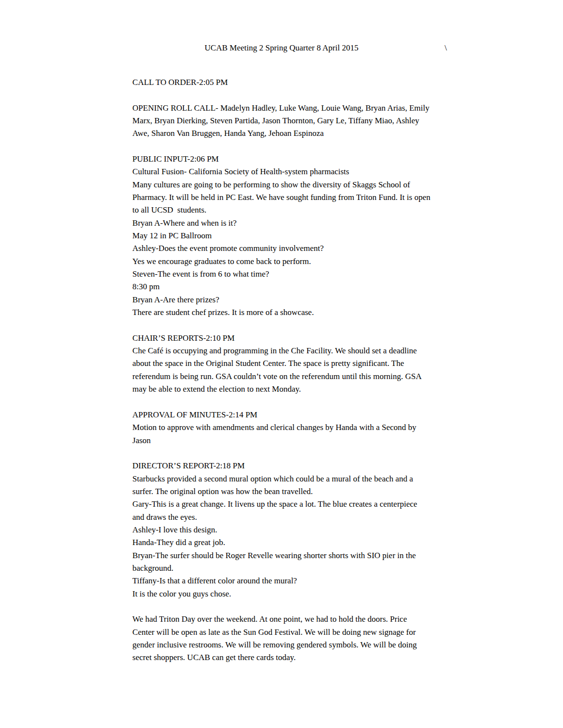UCAB Meeting 2 Spring Quarter 8 April 2015
\
CALL TO ORDER-2:05 PM
OPENING ROLL CALL- Madelyn Hadley, Luke Wang, Louie Wang, Bryan Arias, Emily Marx, Bryan Dierking, Steven Partida, Jason Thornton, Gary Le, Tiffany Miao, Ashley Awe, Sharon Van Bruggen, Handa Yang, Jehoan Espinoza
PUBLIC INPUT-2:06 PM
Cultural Fusion- California Society of Health-system pharmacists
Many cultures are going to be performing to show the diversity of Skaggs School of Pharmacy. It will be held in PC East. We have sought funding from Triton Fund. It is open to all UCSD students.
Bryan A-Where and when is it?
May 12 in PC Ballroom
Ashley-Does the event promote community involvement?
Yes we encourage graduates to come back to perform.
Steven-The event is from 6 to what time?
8:30 pm
Bryan A-Are there prizes?
There are student chef prizes. It is more of a showcase.
CHAIR’S REPORTS-2:10 PM
Che Café is occupying and programming in the Che Facility. We should set a deadline about the space in the Original Student Center. The space is pretty significant. The referendum is being run. GSA couldn’t vote on the referendum until this morning. GSA may be able to extend the election to next Monday.
APPROVAL OF MINUTES-2:14 PM
Motion to approve with amendments and clerical changes by Handa with a Second by Jason
DIRECTOR’S REPORT-2:18 PM
Starbucks provided a second mural option which could be a mural of the beach and a surfer. The original option was how the bean travelled.
Gary-This is a great change. It livens up the space a lot. The blue creates a centerpiece and draws the eyes.
Ashley-I love this design.
Handa-They did a great job.
Bryan-The surfer should be Roger Revelle wearing shorter shorts with SIO pier in the background.
Tiffany-Is that a different color around the mural?
It is the color you guys chose.
We had Triton Day over the weekend. At one point, we had to hold the doors. Price Center will be open as late as the Sun God Festival. We will be doing new signage for gender inclusive restrooms. We will be removing gendered symbols. We will be doing secret shoppers. UCAB can get there cards today.